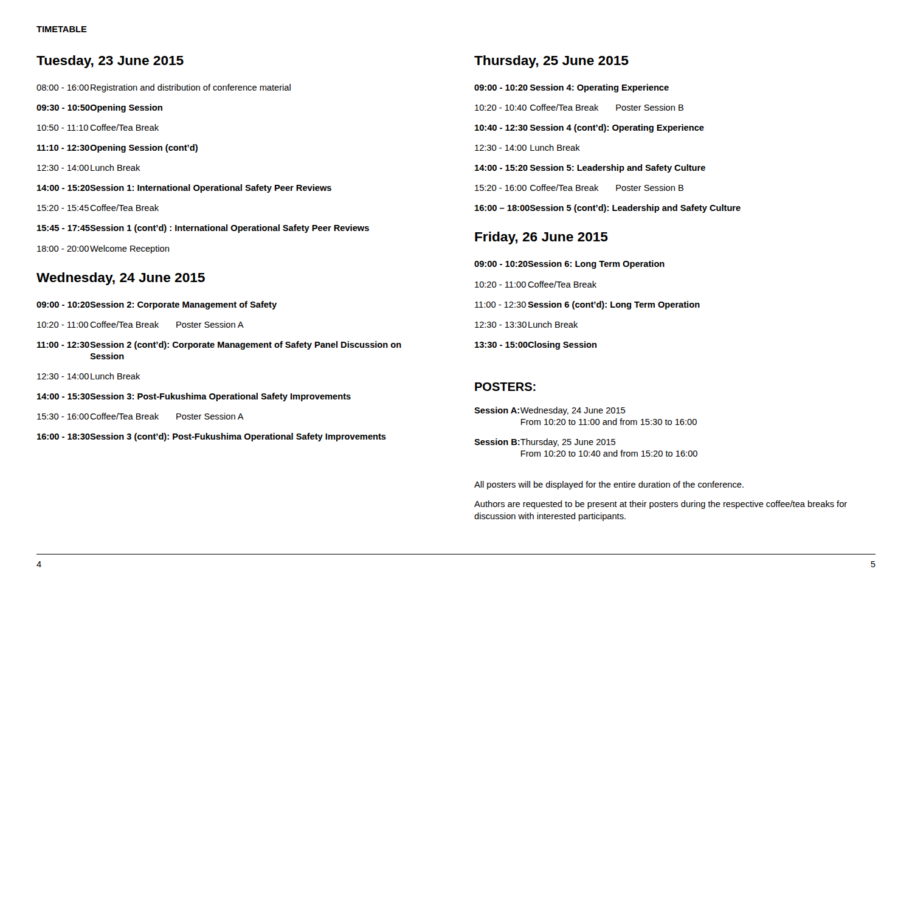TIMETABLE
Tuesday, 23 June 2015
| 08:00 - 16:00 | Registration and distribution of conference material |
| 09:30 - 10:50 | Opening Session |
| 10:50 - 11:10 | Coffee/Tea Break |
| 11:10 - 12:30 | Opening Session (cont’d) |
| 12:30 - 14:00 | Lunch Break |
| 14:00 - 15:20 | Session 1: International Operational Safety Peer Reviews |
| 15:20 - 15:45 | Coffee/Tea Break |
| 15:45 - 17:45 | Session 1 (cont’d) : International Operational Safety Peer Reviews |
| 18:00 - 20:00 | Welcome Reception |
Wednesday, 24 June 2015
| 09:00 - 10:20 | Session 2: Corporate Management of Safety |
| 10:20 - 11:00 | Coffee/Tea Break Poster Session A |
| 11:00 - 12:30 | Session 2 (cont’d): Corporate Management of Safety Panel Discussion on Session |
| 12:30 - 14:00 | Lunch Break |
| 14:00 - 15:30 | Session 3: Post-Fukushima Operational Safety Improvements |
| 15:30 - 16:00 | Coffee/Tea Break Poster Session A |
| 16:00 - 18:30 | Session 3 (cont’d): Post-Fukushima Operational Safety Improvements |
Thursday, 25 June 2015
| 09:00 - 10:20 | Session 4: Operating Experience |
| 10:20 - 10:40 | Coffee/Tea Break Poster Session B |
| 10:40 - 12:30 | Session 4 (cont’d): Operating Experience |
| 12:30 - 14:00 | Lunch Break |
| 14:00 - 15:20 | Session 5: Leadership and Safety Culture |
| 15:20 - 16:00 | Coffee/Tea Break Poster Session B |
| 16:00 – 18:00 | Session 5 (cont’d): Leadership and Safety Culture |
Friday, 26 June 2015
| 09:00 - 10:20 | Session 6: Long Term Operation |
| 10:20 - 11:00 | Coffee/Tea Break |
| 11:00 - 12:30 | Session 6 (cont’d): Long Term Operation |
| 12:30 - 13:30 | Lunch Break |
| 13:30 - 15:00 | Closing Session |
POSTERS:
| Session A: | Wednesday, 24 June 2015 From 10:20 to 11:00 and from 15:30 to 16:00 |
| Session B: | Thursday, 25 June 2015 From 10:20 to 10:40 and from 15:20 to 16:00 |
All posters will be displayed for the entire duration of the conference.
Authors are requested to be present at their posters during the respective coffee/tea breaks for discussion with interested participants.
4 5